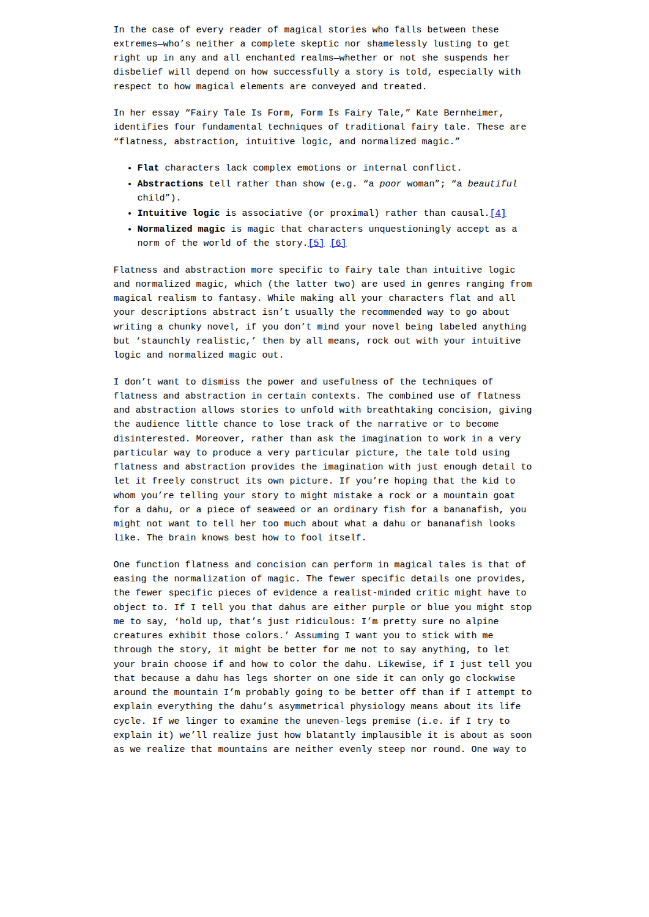In the case of every reader of magical stories who falls between these extremes—who’s neither a complete skeptic nor shamelessly lusting to get right up in any and all enchanted realms—whether or not she suspends her disbelief will depend on how successfully a story is told, especially with respect to how magical elements are conveyed and treated.
In her essay “Fairy Tale Is Form, Form Is Fairy Tale,” Kate Bernheimer, identifies four fundamental techniques of traditional fairy tale. These are “flatness, abstraction, intuitive logic, and normalized magic.”
Flat characters lack complex emotions or internal conflict.
Abstractions tell rather than show (e.g. “a poor woman”; “a beautiful child”).
Intuitive logic is associative (or proximal) rather than causal.[4]
Normalized magic is magic that characters unquestioningly accept as a norm of the world of the story.[5] [6]
Flatness and abstraction more specific to fairy tale than intuitive logic and normalized magic, which (the latter two) are used in genres ranging from magical realism to fantasy. While making all your characters flat and all your descriptions abstract isn’t usually the recommended way to go about writing a chunky novel, if you don’t mind your novel being labeled anything but ‘staunchly realistic,’ then by all means, rock out with your intuitive logic and normalized magic out.
I don’t want to dismiss the power and usefulness of the techniques of flatness and abstraction in certain contexts. The combined use of flatness and abstraction allows stories to unfold with breathtaking concision, giving the audience little chance to lose track of the narrative or to become disinterested. Moreover, rather than ask the imagination to work in a very particular way to produce a very particular picture, the tale told using flatness and abstraction provides the imagination with just enough detail to let it freely construct its own picture. If you’re hoping that the kid to whom you’re telling your story to might mistake a rock or a mountain goat for a dahu, or a piece of seaweed or an ordinary fish for a bananafish, you might not want to tell her too much about what a dahu or bananafish looks like. The brain knows best how to fool itself.
One function flatness and concision can perform in magical tales is that of easing the normalization of magic. The fewer specific details one provides, the fewer specific pieces of evidence a realist-minded critic might have to object to. If I tell you that dahus are either purple or blue you might stop me to say, ‘hold up, that’s just ridiculous: I’m pretty sure no alpine creatures exhibit those colors.’ Assuming I want you to stick with me through the story, it might be better for me not to say anything, to let your brain choose if and how to color the dahu. Likewise, if I just tell you that because a dahu has legs shorter on one side it can only go clockwise around the mountain I’m probably going to be better off than if I attempt to explain everything the dahu’s asymmetrical physiology means about its life cycle. If we linger to examine the uneven-legs premise (i.e. if I try to explain it) we’ll realize just how blatantly implausible it is about as soon as we realize that mountains are neither evenly steep nor round. One way to